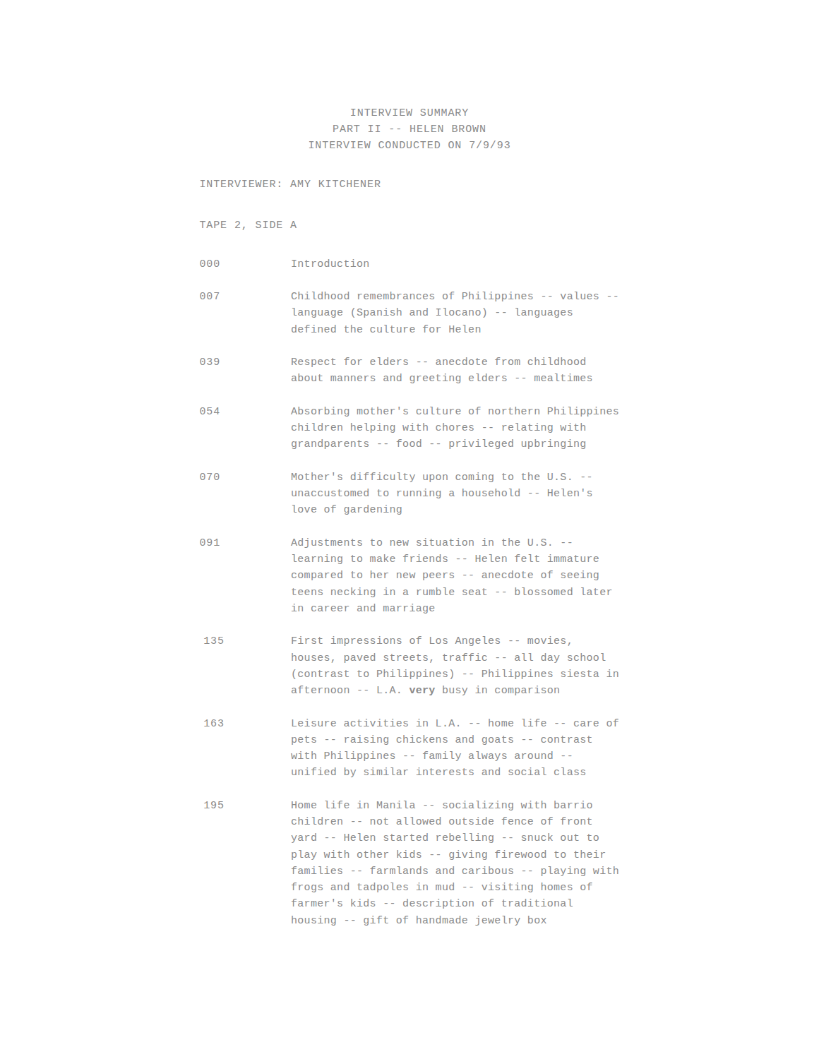INTERVIEW SUMMARY
PART II -- HELEN BROWN
INTERVIEW CONDUCTED ON 7/9/93
INTERVIEWER: AMY KITCHENER
TAPE 2, SIDE A
| 000 | Introduction |
| 007 | Childhood remembrances of Philippines -- values -- language (Spanish and Ilocano) -- languages defined the culture for Helen |
| 039 | Respect for elders -- anecdote from childhood about manners and greeting elders -- mealtimes |
| 054 | Absorbing mother's culture of northern Philippines children helping with chores -- relating with grandparents -- food -- privileged upbringing |
| 070 | Mother's difficulty upon coming to the U.S. -- unaccustomed to running a household -- Helen's love of gardening |
| 091 | Adjustments to new situation in the U.S. -- learning to make friends -- Helen felt immature compared to her new peers -- anecdote of seeing teens necking in a rumble seat -- blossomed later in career and marriage |
| 135 | First impressions of Los Angeles -- movies, houses, paved streets, traffic -- all day school (contrast to Philippines) -- Philippines siesta in afternoon -- L.A. very busy in comparison |
| 163 | Leisure activities in L.A. -- home life -- care of pets -- raising chickens and goats -- contrast with Philippines -- family always around -- unified by similar interests and social class |
| 195 | Home life in Manila -- socializing with barrio children -- not allowed outside fence of front yard -- Helen started rebelling -- snuck out to play with other kids -- giving firewood to their families -- farmlands and caribous -- playing with frogs and tadpoles in mud -- visiting homes of farmer's kids -- description of traditional housing -- gift of handmade jewelry box |